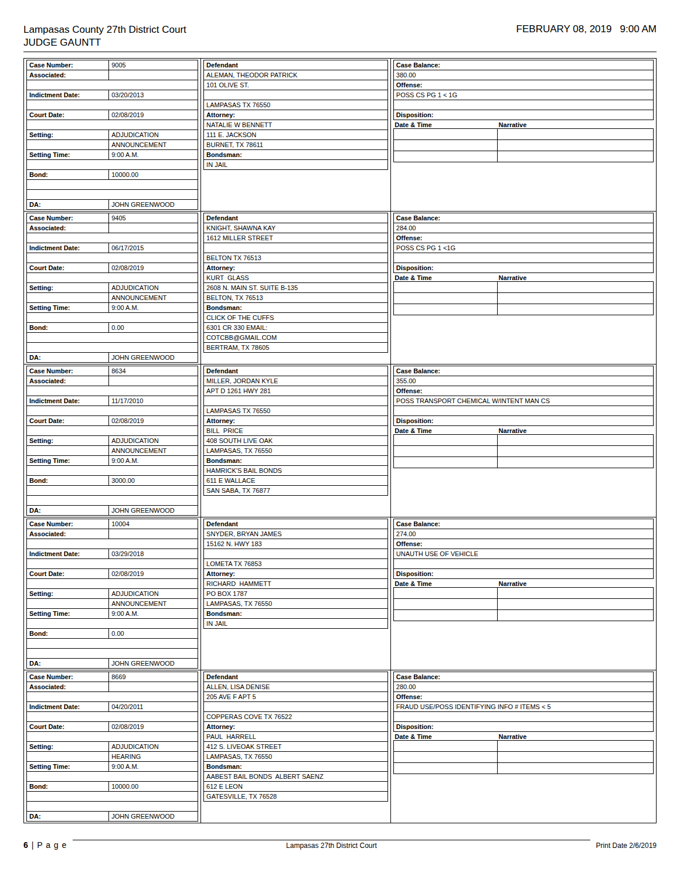Lampasas County 27th District Court
JUDGE GAUNTT
FEBRUARY 08, 2019 9:00 AM
| / Case Number: / 9005 / / Associated: / / / Indictment Date: / 03/20/2013 / / Court Date: / 02/08/2019 / / Setting: / ADJUDICATION / / / ANNOUNCEMENT / / Setting Time: / 9:00 A.M. / / Bond: / 10000.00 / / DA: / JOHN GREENWOOD / | / Defendant / / ALEMAN, THEODOR PATRICK / / 101 OLIVE ST. / / LAMPASAS TX 76550 / / Attorney: / / NATALIE W BENNETT / / 111 E. JACKSON / / BURNET, TX 78611 / / Bondsman: / / IN JAIL / | / Case Balance: / / 380.00 / / Offense: / / POSS CS PG 1 < 1G / / Disposition: / / Date & Time / Narrative / / --- / --- / |
| / Case Number: / 9405 / / Associated: / / / Indictment Date: / 06/17/2015 / / Court Date: / 02/08/2019 / / Setting: / ADJUDICATION / / / ANNOUNCEMENT / / Setting Time: / 9:00 A.M. / / Bond: / 0.00 / / DA: / JOHN GREENWOOD / | / Defendant / / KNIGHT, SHAWNA KAY / / 1612 MILLER STREET / / BELTON TX 76513 / / Attorney: / / KURT GLASS / / 2608 N. MAIN ST. SUITE B-135 / / BELTON, TX 76513 / / Bondsman: / / CLICK OF THE CUFFS / / 6301 CR 330 EMAIL: / / COTCBB@GMAIL.COM / / BERTRAM, TX 78605 / | / Case Balance: / / 284.00 / / Offense: / / POSS CS PG 1 <1G / / Disposition: / / Date & Time / Narrative / / --- / --- / |
| / Case Number: / 8634 / / Associated: / / / Indictment Date: / 11/17/2010 / / Court Date: / 02/08/2019 / / Setting: / ADJUDICATION / / / ANNOUNCEMENT / / Setting Time: / 9:00 A.M. / / Bond: / 3000.00 / / DA: / JOHN GREENWOOD / | / Defendant / / MILLER, JORDAN KYLE / / APT D 1261 HWY 281 / / LAMPASAS TX 76550 / / Attorney: / / BILL PRICE / / 408 SOUTH LIVE OAK / / LAMPASAS, TX 76550 / / Bondsman: / / HAMRICK'S BAIL BONDS / / 611 E WALLACE / / SAN SABA, TX 76877 / | / Case Balance: / / 355.00 / / Offense: / / POSS TRANSPORT CHEMICAL W/INTENT MAN CS / / Disposition: / / Date & Time / Narrative / / --- / --- / |
| / Case Number: / 10004 / / Associated: / / / Indictment Date: / 03/29/2018 / / Court Date: / 02/08/2019 / / Setting: / ADJUDICATION / / / ANNOUNCEMENT / / Setting Time: / 9:00 A.M. / / Bond: / 0.00 / / DA: / JOHN GREENWOOD / | / Defendant / / SNYDER, BRYAN JAMES / / 15162 N. HWY 183 / / LOMETA TX 76853 / / Attorney: / / RICHARD HAMMETT / / PO BOX 1787 / / LAMPASAS, TX 76550 / / Bondsman: / / IN JAIL / | / Case Balance: / / 274.00 / / Offense: / / UNAUTH USE OF VEHICLE / / Disposition: / / Date & Time / Narrative / / --- / --- / |
| / Case Number: / 8669 / / Associated: / / / Indictment Date: / 04/20/2011 / / Court Date: / 02/08/2019 / / Setting: / ADJUDICATION / / / HEARING / / Setting Time: / 9:00 A.M. / / Bond: / 10000.00 / / DA: / JOHN GREENWOOD / | / Defendant / / ALLEN, LISA DENISE / / 205 AVE F APT 5 / / COPPERAS COVE TX 76522 / / Attorney: / / PAUL HARRELL / / 412 S. LIVEOAK STREET / / LAMPASAS, TX 76550 / / Bondsman: / / AABEST BAIL BONDS ALBERT SAENZ / / 612 E LEON / / GATESVILLE, TX 76528 / | / Case Balance: / / 280.00 / / Offense: / / FRAUD USE/POSS IDENTIFYING INFO # ITEMS < 5 / / Disposition: / / Date & Time / Narrative / / --- / --- / |
6 | P a g e
Lampasas 27th District Court
Print Date 2/6/2019